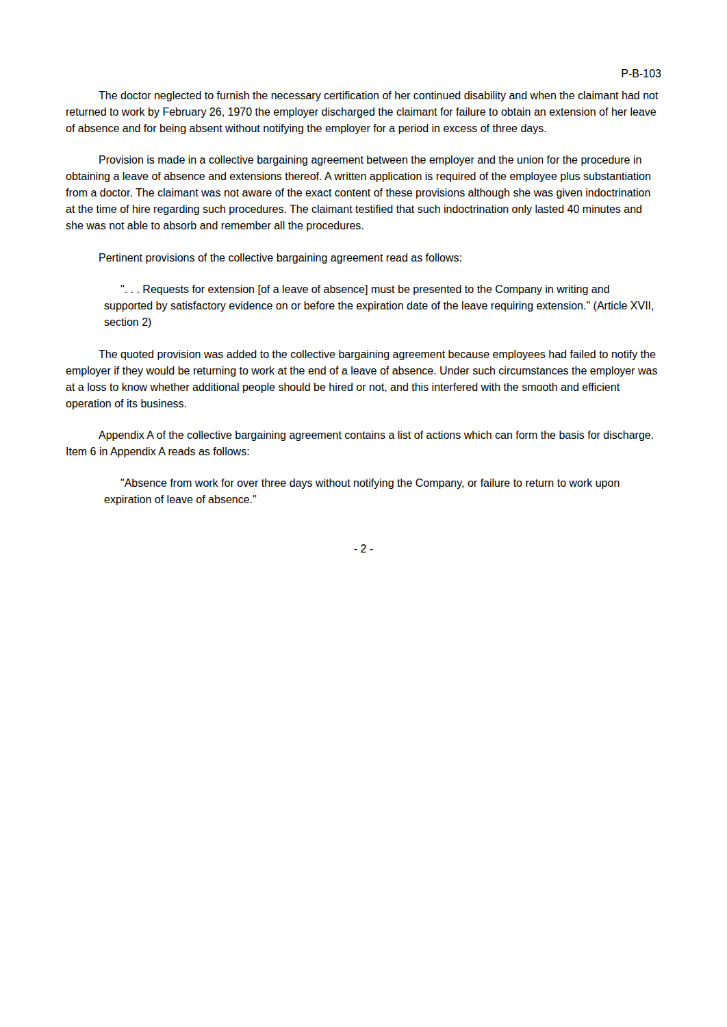P-B-103
The doctor neglected to furnish the necessary certification of her continued disability and when the claimant had not returned to work by February 26, 1970 the employer discharged the claimant for failure to obtain an extension of her leave of absence and for being absent without notifying the employer for a period in excess of three days.
Provision is made in a collective bargaining agreement between the employer and the union for the procedure in obtaining a leave of absence and extensions thereof. A written application is required of the employee plus substantiation from a doctor. The claimant was not aware of the exact content of these provisions although she was given indoctrination at the time of hire regarding such procedures. The claimant testified that such indoctrination only lasted 40 minutes and she was not able to absorb and remember all the procedures.
Pertinent provisions of the collective bargaining agreement read as follows:
". . . Requests for extension [of a leave of absence] must be presented to the Company in writing and supported by satisfactory evidence on or before the expiration date of the leave requiring extension." (Article XVII, section 2)
The quoted provision was added to the collective bargaining agreement because employees had failed to notify the employer if they would be returning to work at the end of a leave of absence. Under such circumstances the employer was at a loss to know whether additional people should be hired or not, and this interfered with the smooth and efficient operation of its business.
Appendix A of the collective bargaining agreement contains a list of actions which can form the basis for discharge. Item 6 in Appendix A reads as follows:
"Absence from work for over three days without notifying the Company, or failure to return to work upon expiration of leave of absence."
- 2 -